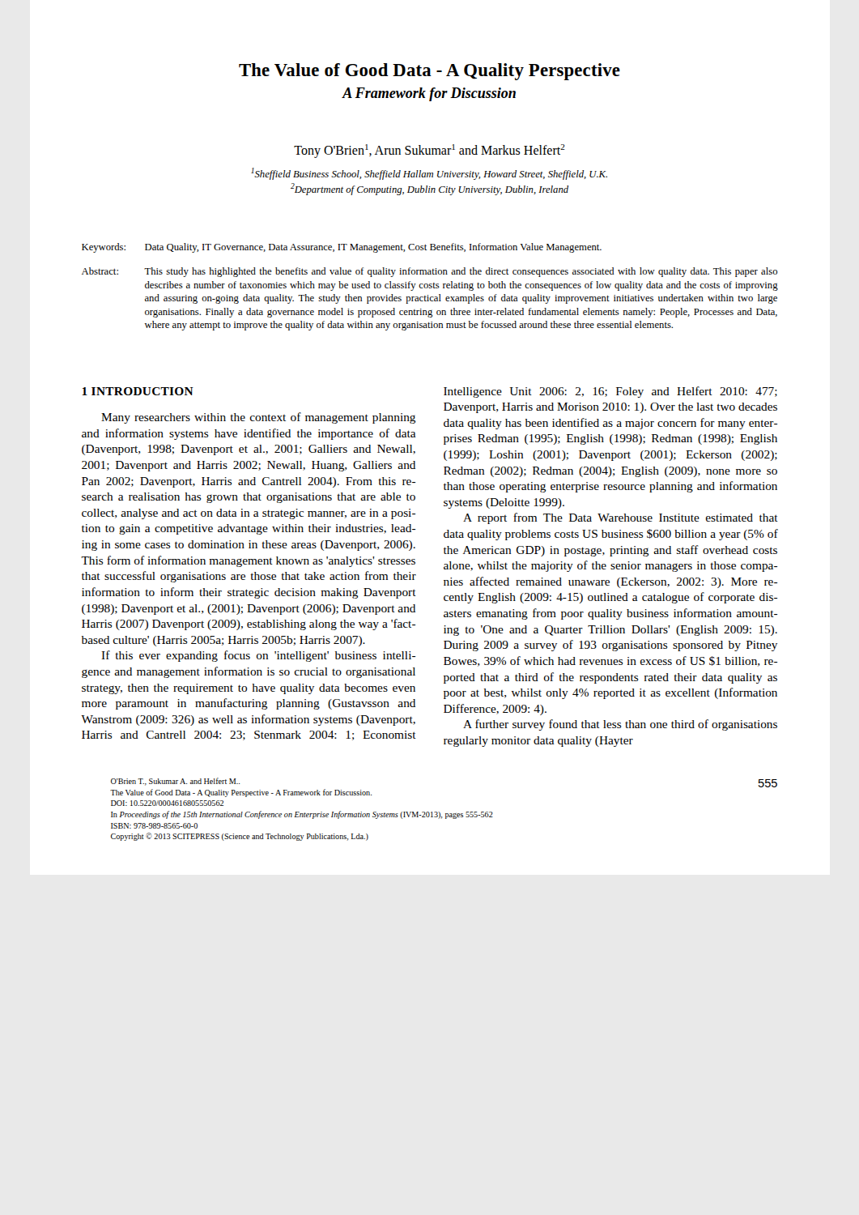The Value of Good Data - A Quality Perspective
A Framework for Discussion
Tony O'Brien1, Arun Sukumar1 and Markus Helfert2
1Sheffield Business School, Sheffield Hallam University, Howard Street, Sheffield, U.K.
2Department of Computing, Dublin City University, Dublin, Ireland
| Keywords: | Data Quality, IT Governance, Data Assurance, IT Management, Cost Benefits, Information Value Management. |
| Abstract: | This study has highlighted the benefits and value of quality information and the direct consequences associated with low quality data. This paper also describes a number of taxonomies which may be used to classify costs relating to both the consequences of low quality data and the costs of improving and assuring on-going data quality. The study then provides practical examples of data quality improvement initiatives undertaken within two large organisations. Finally a data governance model is proposed centring on three inter-related fundamental elements namely: People, Processes and Data, where any attempt to improve the quality of data within any organisation must be focussed around these three essential elements. |
1 INTRODUCTION
Many researchers within the context of management planning and information systems have identified the importance of data (Davenport, 1998; Davenport et al., 2001; Galliers and Newall, 2001; Davenport and Harris 2002; Newall, Huang, Galliers and Pan 2002; Davenport, Harris and Cantrell 2004). From this research a realisation has grown that organisations that are able to collect, analyse and act on data in a strategic manner, are in a position to gain a competitive advantage within their industries, leading in some cases to domination in these areas (Davenport, 2006). This form of information management known as 'analytics' stresses that successful organisations are those that take action from their information to inform their strategic decision making Davenport (1998); Davenport et al., (2001); Davenport (2006); Davenport and Harris (2007) Davenport (2009), establishing along the way a 'fact-based culture' (Harris 2005a; Harris 2005b; Harris 2007).
If this ever expanding focus on 'intelligent' business intelligence and management information is so crucial to organisational strategy, then the requirement to have quality data becomes even more paramount in manufacturing planning (Gustavsson and Wanstrom (2009: 326) as well as information systems (Davenport, Harris and Cantrell 2004: 23; Stenmark 2004: 1; Economist Intelligence Unit 2006: 2, 16; Foley and Helfert 2010: 477; Davenport, Harris and Morison 2010: 1). Over the last two decades data quality has been identified as a major concern for many enterprises Redman (1995); English (1998); Redman (1998); English (1999); Loshin (2001); Davenport (2001); Eckerson (2002); Redman (2002); Redman (2004); English (2009), none more so than those operating enterprise resource planning and information systems (Deloitte 1999).
A report from The Data Warehouse Institute estimated that data quality problems costs US business $600 billion a year (5% of the American GDP) in postage, printing and staff overhead costs alone, whilst the majority of the senior managers in those companies affected remained unaware (Eckerson, 2002: 3). More recently English (2009: 4-15) outlined a catalogue of corporate disasters emanating from poor quality business information amounting to 'One and a Quarter Trillion Dollars' (English 2009: 15). During 2009 a survey of 193 organisations sponsored by Pitney Bowes, 39% of which had revenues in excess of US $1 billion, reported that a third of the respondents rated their data quality as poor at best, whilst only 4% reported it as excellent (Information Difference, 2009: 4).
A further survey found that less than one third of organisations regularly monitor data quality (Hayter
555
O'Brien T., Sukumar A. and Helfert M..
The Value of Good Data - A Quality Perspective - A Framework for Discussion.
DOI: 10.5220/0004616805550562
In Proceedings of the 15th International Conference on Enterprise Information Systems (IVM-2013), pages 555-562
ISBN: 978-989-8565-60-0
Copyright © 2013 SCITEPRESS (Science and Technology Publications, Lda.)